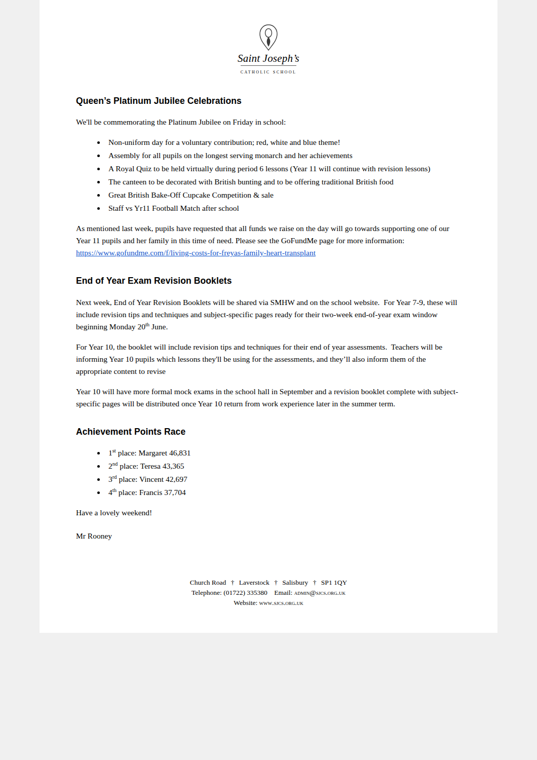Saint Joseph’s
Catholic School
Queen’s Platinum Jubilee Celebrations
We'll be commemorating the Platinum Jubilee on Friday in school:
Non-uniform day for a voluntary contribution; red, white and blue theme!
Assembly for all pupils on the longest serving monarch and her achievements
A Royal Quiz to be held virtually during period 6 lessons (Year 11 will continue with revision lessons)
The canteen to be decorated with British bunting and to be offering traditional British food
Great British Bake-Off Cupcake Competition & sale
Staff vs Yr11 Football Match after school
As mentioned last week, pupils have requested that all funds we raise on the day will go towards supporting one of our Year 11 pupils and her family in this time of need. Please see the GoFundMe page for more information: https://www.gofundme.com/f/living-costs-for-freyas-family-heart-transplant
End of Year Exam Revision Booklets
Next week, End of Year Revision Booklets will be shared via SMHW and on the school website. For Year 7-9, these will include revision tips and techniques and subject-specific pages ready for their two-week end-of-year exam window beginning Monday 20th June.
For Year 10, the booklet will include revision tips and techniques for their end of year assessments. Teachers will be informing Year 10 pupils which lessons they'll be using for the assessments, and they’ll also inform them of the appropriate content to revise
Year 10 will have more formal mock exams in the school hall in September and a revision booklet complete with subject-specific pages will be distributed once Year 10 return from work experience later in the summer term.
Achievement Points Race
1st place: Margaret 46,831
2nd place: Teresa 43,365
3rd place: Vincent 42,697
4th place: Francis 37,704
Have a lovely weekend!
Mr Rooney
Church Road † Laverstock † Salisbury † SP1 1QY
Telephone: (01722) 335380 Email: admin@sjcs.org.uk
Website: www.sjcs.org.uk